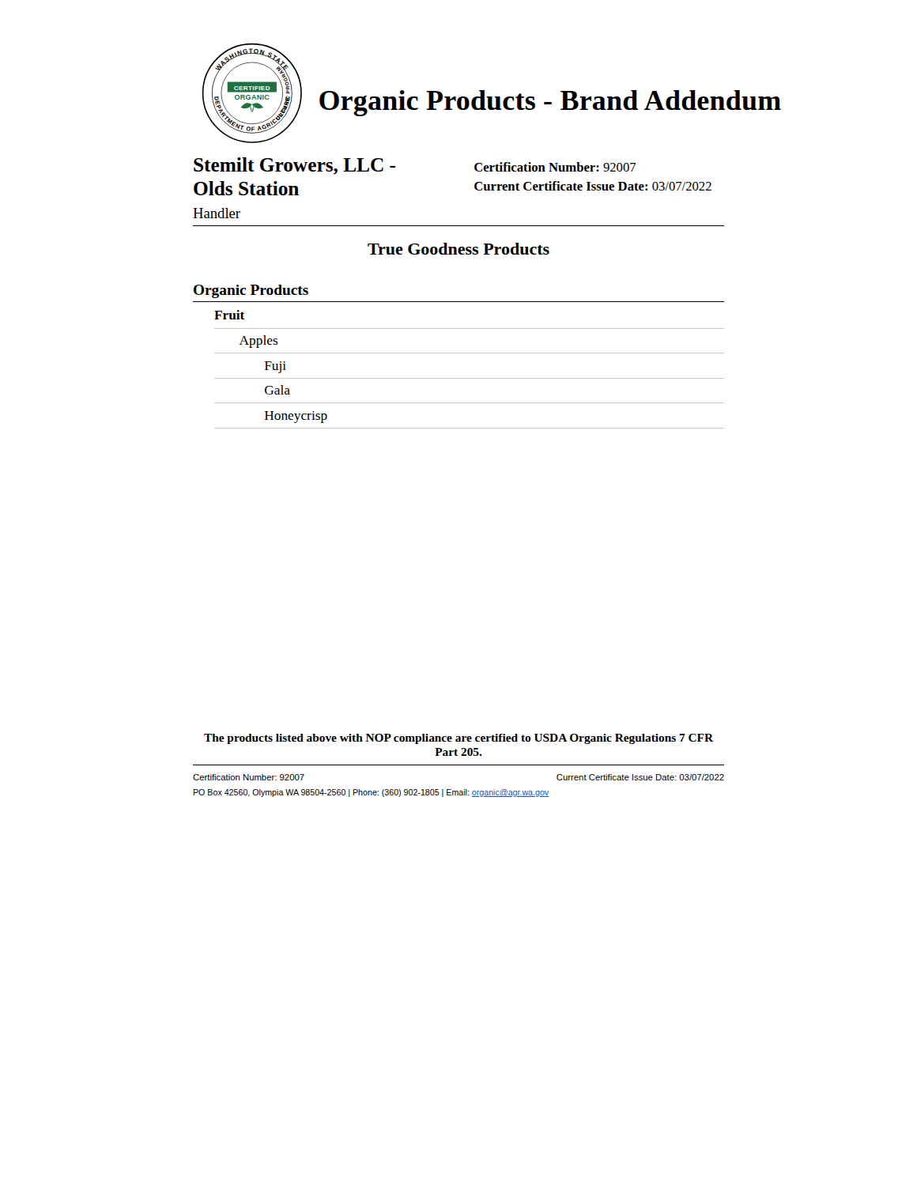WASHINGTON STATE DEPARTMENT OF AGRICULTURE ORGANIC PROGRAM CERTIFIED ORGANIC
Organic Products - Brand Addendum
Stemilt Growers, LLC -
Olds Station
Certification Number: 92007
Current Certificate Issue Date: 03/07/2022
Handler
True Goodness Products
Organic Products
Fruit
Apples
Fuji
Gala
Honeycrisp
The products listed above with NOP compliance are certified to USDA Organic Regulations 7 CFR Part 205.
Certification Number: 92007 Current Certificate Issue Date: 03/07/2022
PO Box 42560, Olympia WA 98504-2560 | Phone: (360) 902-1805 | Email: organic@agr.wa.gov